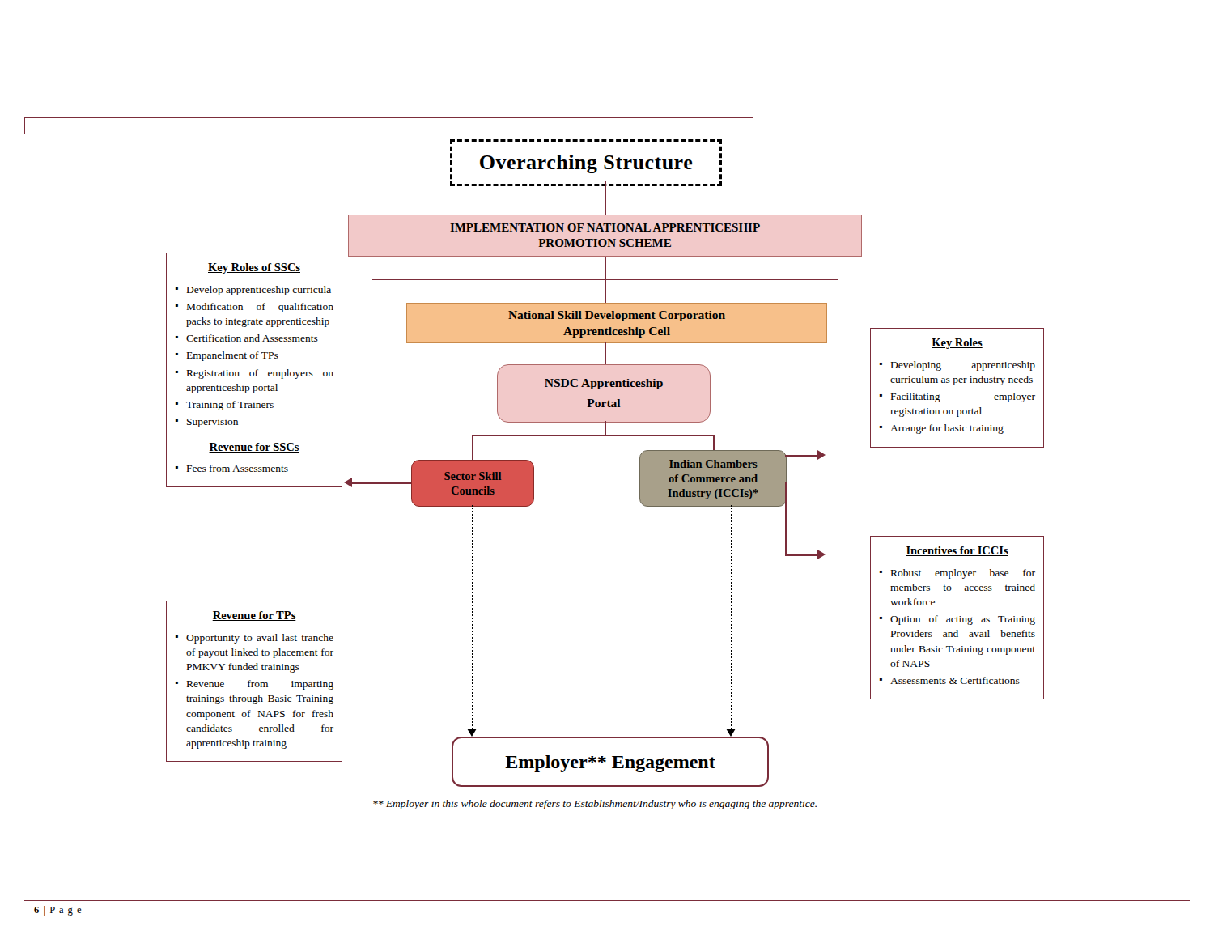Overarching Structure
IMPLEMENTATION OF NATIONAL APPRENTICESHIP
PROMOTION SCHEME
National Skill Development Corporation
Apprenticeship Cell
NSDC Apprenticeship
Portal
Sector Skill
Councils
Indian Chambers
of Commerce and
Industry (ICCIs)*
Employer** Engagement
Key Roles of SSCs
Develop apprenticeship curricula
Modification of qualification packs to integrate apprenticeship
Certification and Assessments
Empanelment of TPs
Registration of employers on apprenticeship portal
Training of Trainers
Supervision
Revenue for SSCs
Fees from Assessments
Revenue for TPs
Opportunity to avail last tranche of payout linked to placement for PMKVY funded trainings
Revenue from imparting trainings through Basic Training component of NAPS for fresh candidates enrolled for apprenticeship training
Key Roles
Developing apprenticeship curriculum as per industry needs
Facilitating employer registration on portal
Arrange for basic training
Incentives for ICCIs
Robust employer base for members to access trained workforce
Option of acting as Training Providers and avail benefits under Basic Training component of NAPS
Assessments & Certifications
** Employer in this whole document refers to Establishment/Industry who is engaging the apprentice.
6 | P a g e